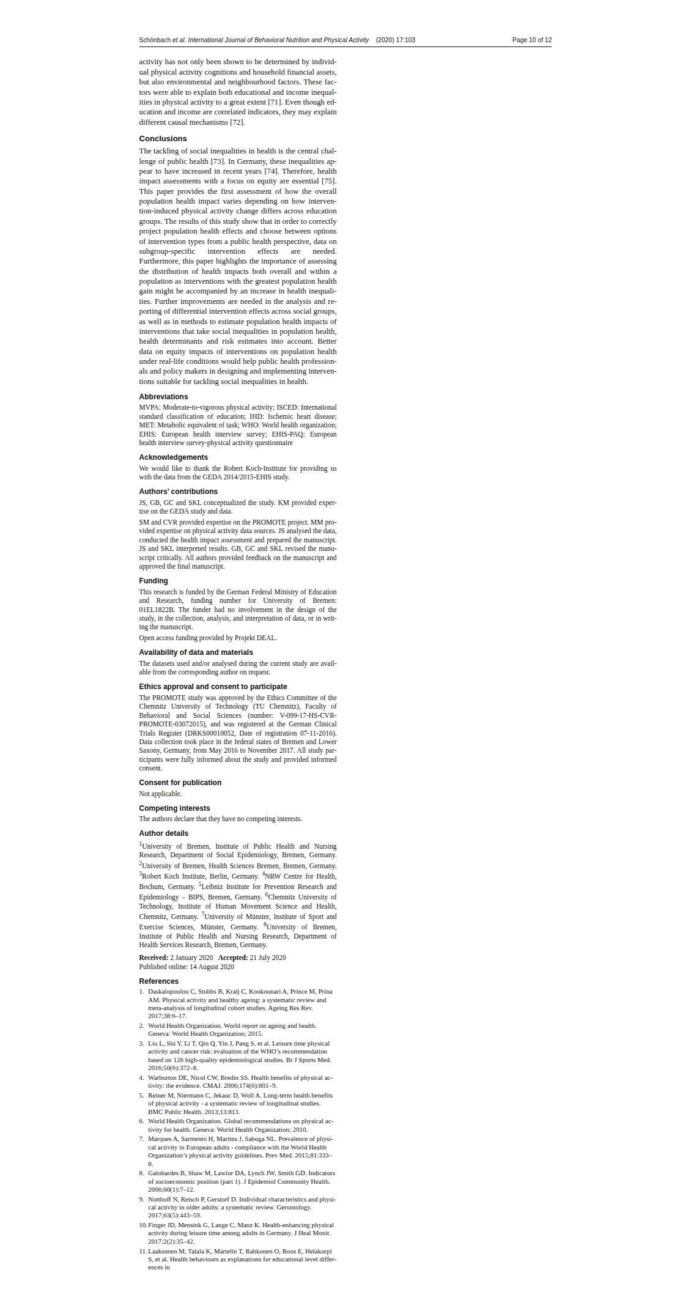Schönbach et al. International Journal of Behavioral Nutrition and Physical Activity (2020) 17:103
Page 10 of 12
activity has not only been shown to be determined by individual physical activity cognitions and household financial assets, but also environmental and neighbourhood factors. These factors were able to explain both educational and income inequalities in physical activity to a great extent [71]. Even though education and income are correlated indicators, they may explain different causal mechanisms [72].
Conclusions
The tackling of social inequalities in health is the central challenge of public health [73]. In Germany, these inequalities appear to have increased in recent years [74]. Therefore, health impact assessments with a focus on equity are essential [75]. This paper provides the first assessment of how the overall population health impact varies depending on how intervention-induced physical activity change differs across education groups. The results of this study show that in order to correctly project population health effects and choose between options of intervention types from a public health perspective, data on subgroup-specific intervention effects are needed. Furthermore, this paper highlights the importance of assessing the distribution of health impacts both overall and within a population as interventions with the greatest population health gain might be accompanied by an increase in health inequalities. Further improvements are needed in the analysis and reporting of differential intervention effects across social groups, as well as in methods to estimate population health impacts of interventions that take social inequalities in population health, health determinants and risk estimates into account. Better data on equity impacts of interventions on population health under real-life conditions would help public health professionals and policy makers in designing and implementing interventions suitable for tackling social inequalities in health.
Abbreviations
MVPA: Moderate-to-vigorous physical activity; ISCED: International standard classification of education; IHD: Ischemic heart disease; MET: Metabolic equivalent of task; WHO: World health organization; EHIS: European health interview survey; EHIS-PAQ: European health interview survey-physical activity questionnaire
Acknowledgements
We would like to thank the Robert Koch-Institute for providing us with the data from the GEDA 2014/2015-EHIS study.
Authors’ contributions
JS, GB, GC and SKL conceptualized the study. KM provided expertise on the GEDA study and data.
SM and CVR provided expertise on the PROMOTE project. MM provided expertise on physical activity data sources. JS analysed the data, conducted the health impact assessment and prepared the manuscript. JS and SKL interpreted results. GB, GC and SKL revised the manuscript critically. All authors provided feedback on the manuscript and approved the final manuscript.
Funding
This research is funded by the German Federal Ministry of Education and Research, funding number for University of Bremen: 01EL1822B. The funder had no involvement in the design of the study, in the collection, analysis, and interpretation of data, or in writing the manuscript.
Open access funding provided by Projekt DEAL.
Availability of data and materials
The datasets used and/or analysed during the current study are available from the corresponding author on request.
Ethics approval and consent to participate
The PROMOTE study was approved by the Ethics Committee of the Chemnitz University of Technology (TU Chemnitz), Faculty of Behavioral and Social Sciences (number: V-099-17-HS-CVR-PROMOTE-03072015), and was registered at the German Clinical Trials Register (DRKS00010052, Date of registration 07-11-2016). Data collection took place in the federal states of Bremen and Lower Saxony, Germany, from May 2016 to November 2017. All study participants were fully informed about the study and provided informed consent.
Consent for publication
Not applicable.
Competing interests
The authors declare that they have no competing interests.
Author details
1University of Bremen, Institute of Public Health and Nursing Research, Department of Social Epidemiology, Bremen, Germany. 2University of Bremen, Health Sciences Bremen, Bremen, Germany. 3Robert Koch Institute, Berlin, Germany. 4NRW Centre for Health, Bochum, Germany. 5Leibniz Institute for Prevention Research and Epidemiology – BIPS, Bremen, Germany. 6Chemnitz University of Technology, Institute of Human Movement Science and Health, Chemnitz, Germany. 7University of Münster, Institute of Sport and Exercise Sciences, Münster, Germany. 8University of Bremen, Institute of Public Health and Nursing Research, Department of Health Services Research, Bremen, Germany.
Received: 2 January 2020 Accepted: 21 July 2020
Published online: 14 August 2020
References
Daskalopoulou C, Stubbs B, Kralj C, Koukounari A, Prince M, Prina AM. Physical activity and healthy ageing: a systematic review and meta-analysis of longitudinal cohort studies. Ageing Res Rev. 2017;38:6–17.
World Health Organization. World report on ageing and health. Geneva: World Health Organization; 2015.
Liu L, Shi Y, Li T, Qin Q, Yin J, Pang S, et al. Leisure time physical activity and cancer risk: evaluation of the WHO’s recommendation based on 126 high-quality epidemiological studies. Br J Sports Med. 2016;50(6):372–8.
Warburton DE, Nicol CW, Bredin SS. Health benefits of physical activity: the evidence. CMAJ. 2006;174(6):801–9.
Reiner M, Niermann C, Jekauc D, Woll A. Long-term health benefits of physical activity - a systematic review of longitudinal studies. BMC Public Health. 2013;13:813.
World Health Organization. Global recommendations on physical activity for health. Geneva: World Health Organization; 2010.
Marques A, Sarmento H, Martins J, Saboga NL. Prevalence of physical activity in European adults - compliance with the World Health Organization’s physical activity guidelines. Prev Med. 2015;81:333–8.
Galobardes B, Shaw M, Lawlor DA, Lynch JW, Smith GD. Indicators of socioeconomic position (part 1). J Epidemiol Community Health. 2006;60(1):7–12.
Notthoff N, Reisch P, Gerstorf D. Individual characteristics and physical activity in older adults: a systematic review. Gerontology. 2017;63(5):443–59.
Finger JD, Mensink G, Lange C, Manz K. Health-enhancing physical activity during leisure time among adults in Germany. J Heal Monit. 2017;2(2):35–42.
Laaksonen M, Talala K, Martelin T, Rahkonen O, Roos E, Helakorpi S, et al. Health behaviours as explanations for educational level differences in